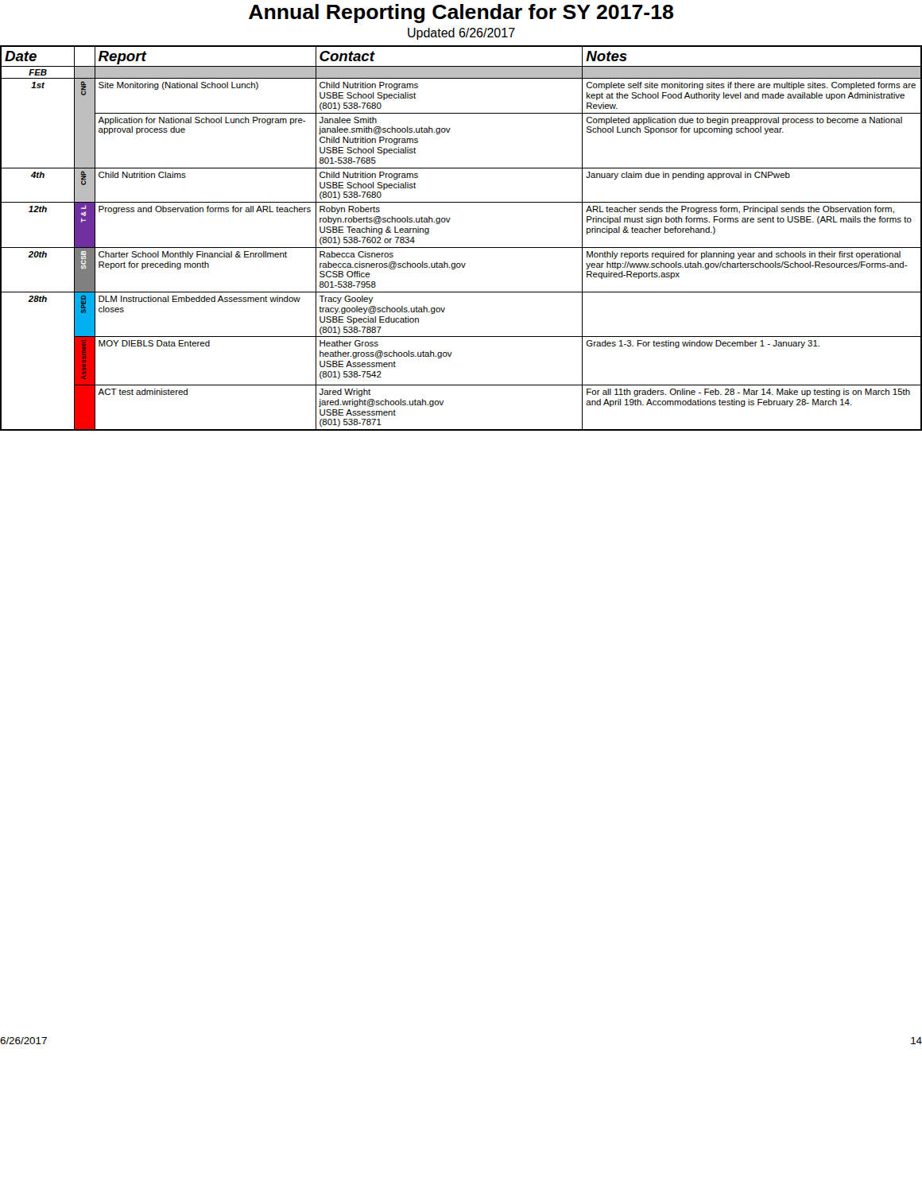Annual Reporting Calendar for SY 2017-18
Updated 6/26/2017
| Date | | Report | Contact | Notes |
| --- | --- | --- | --- | --- |
| FEB | | | | |
| 1st | CNP | Site Monitoring (National School Lunch) | Child Nutrition Programs USBE School Specialist (801) 538-7680 | Complete self site monitoring sites if there are multiple sites. Completed forms are kept at the School Food Authority level and made available upon Administrative Review. |
| Application for National School Lunch Program pre-approval process due | Janalee Smith janalee.smith@schools.utah.gov Child Nutrition Programs USBE School Specialist 801-538-7685 | Completed application due to begin preapproval process to become a National School Lunch Sponsor for upcoming school year. |
| 4th | CNP | Child Nutrition Claims | Child Nutrition Programs USBE School Specialist (801) 538-7680 | January claim due in pending approval in CNPweb |
| 12th | T & L | Progress and Observation forms for all ARL teachers | Robyn Roberts robyn.roberts@schools.utah.gov USBE Teaching & Learning (801) 538-7602 or 7834 | ARL teacher sends the Progress form, Principal sends the Observation form, Principal must sign both forms. Forms are sent to USBE. (ARL mails the forms to principal & teacher beforehand.) |
| 20th | SCSB | Charter School Monthly Financial & Enrollment Report for preceding month | Rabecca Cisneros rabecca.cisneros@schools.utah.gov SCSB Office 801-538-7958 | Monthly reports required for planning year and schools in their first operational year http://www.schools.utah.gov/charterschools/School-Resources/Forms-and-Required-Reports.aspx |
| 28th | SPED | DLM Instructional Embedded Assessment window closes | Tracy Gooley tracy.gooley@schools.utah.gov USBE Special Education (801) 538-7887 | |
| Assessment | MOY DIEBLS Data Entered | Heather Gross heather.gross@schools.utah.gov USBE Assessment (801) 538-7542 | Grades 1-3. For testing window December 1 - January 31. |
| | ACT test administered | Jared Wright jared.wright@schools.utah.gov USBE Assessment (801) 538-7871 | For all 11th graders. Online - Feb. 28 - Mar 14. Make up testing is on March 15th and April 19th. Accommodations testing is February 28- March 14. |
6/26/2017
14